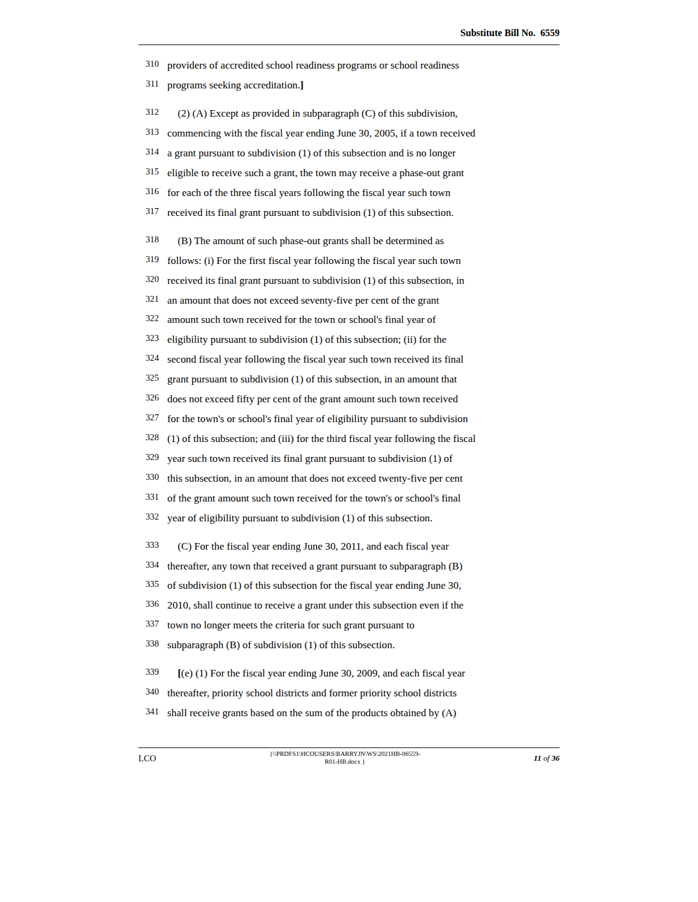Substitute Bill No. 6559
310providers of accredited school readiness programs or school readiness
311programs seeking accreditation.]
312 (2) (A) Except as provided in subparagraph (C) of this subdivision,
313commencing with the fiscal year ending June 30, 2005, if a town received
314a grant pursuant to subdivision (1) of this subsection and is no longer
315eligible to receive such a grant, the town may receive a phase-out grant
316for each of the three fiscal years following the fiscal year such town
317received its final grant pursuant to subdivision (1) of this subsection.
318 (B) The amount of such phase-out grants shall be determined as
319follows: (i) For the first fiscal year following the fiscal year such town
320received its final grant pursuant to subdivision (1) of this subsection, in
321an amount that does not exceed seventy-five per cent of the grant
322amount such town received for the town or school's final year of
323eligibility pursuant to subdivision (1) of this subsection; (ii) for the
324second fiscal year following the fiscal year such town received its final
325grant pursuant to subdivision (1) of this subsection, in an amount that
326does not exceed fifty per cent of the grant amount such town received
327for the town's or school's final year of eligibility pursuant to subdivision
328(1) of this subsection; and (iii) for the third fiscal year following the fiscal
329year such town received its final grant pursuant to subdivision (1) of
330this subsection, in an amount that does not exceed twenty-five per cent
331of the grant amount such town received for the town's or school's final
332year of eligibility pursuant to subdivision (1) of this subsection.
333 (C) For the fiscal year ending June 30, 2011, and each fiscal year
334thereafter, any town that received a grant pursuant to subparagraph (B)
335of subdivision (1) of this subsection for the fiscal year ending June 30,
3362010, shall continue to receive a grant under this subsection even if the
337town no longer meets the criteria for such grant pursuant to
338subparagraph (B) of subdivision (1) of this subsection.
339 [(e) (1) For the fiscal year ending June 30, 2009, and each fiscal year
340thereafter, priority school districts and former priority school districts
341shall receive grants based on the sum of the products obtained by (A)
LCO
{\\PRDFS1\HCOUSERS\BARRYJN\WS\2021HB-06559-
R01-HB.docx }
11 of 36